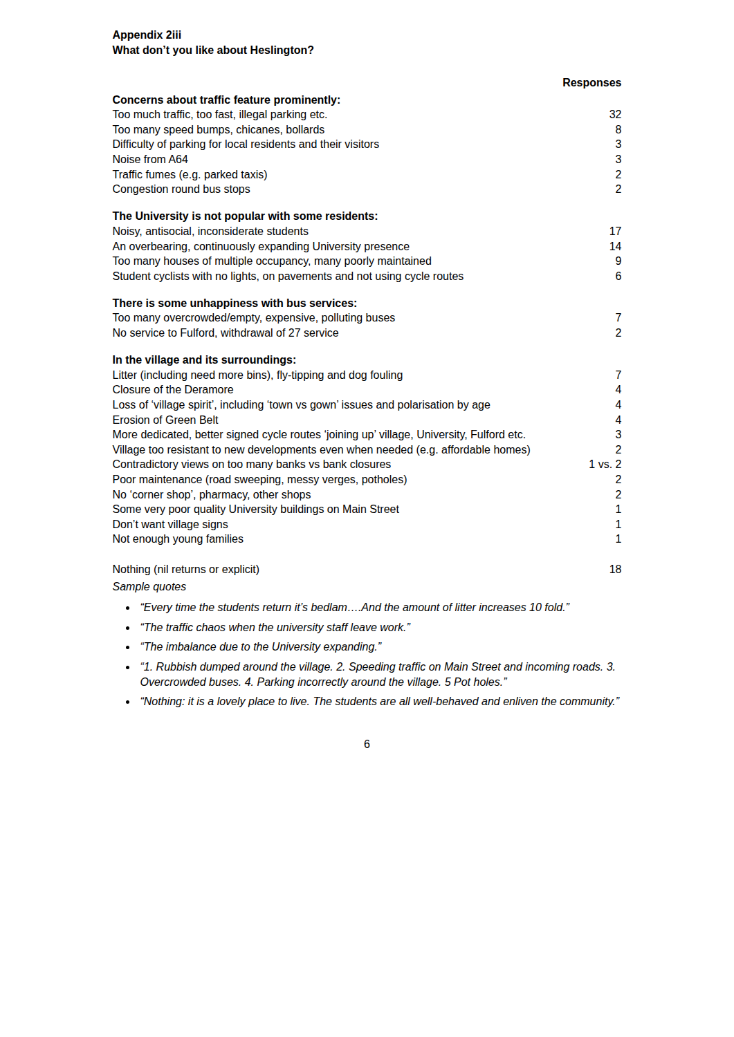Appendix 2iii
What don’t you like about Heslington?
Responses
| Concerns about traffic feature prominently: | |
| Too much traffic, too fast, illegal parking etc. | 32 |
| Too many speed bumps, chicanes, bollards | 8 |
| Difficulty of parking for local residents and their visitors | 3 |
| Noise from A64 | 3 |
| Traffic fumes (e.g. parked taxis) | 2 |
| Congestion round bus stops | 2 |
| The University is not popular with some residents: | |
| Noisy, antisocial, inconsiderate students | 17 |
| An overbearing, continuously expanding University presence | 14 |
| Too many houses of multiple occupancy, many poorly maintained | 9 |
| Student cyclists with no lights, on pavements and not using cycle routes | 6 |
| There is some unhappiness with bus services: | |
| Too many overcrowded/empty, expensive, polluting buses | 7 |
| No service to Fulford, withdrawal of 27 service | 2 |
| In the village and its surroundings: | |
| Litter (including need more bins), fly-tipping and dog fouling | 7 |
| Closure of the Deramore | 4 |
| Loss of ‘village spirit’, including ‘town vs gown’ issues and polarisation by age | 4 |
| Erosion of Green Belt | 4 |
| More dedicated, better signed cycle routes ‘joining up’ village, University, Fulford etc. | 3 |
| Village too resistant to new developments even when needed (e.g. affordable homes) | 2 |
| Contradictory views on too many banks vs bank closures | 1 vs. 2 |
| Poor maintenance (road sweeping, messy verges, potholes) | 2 |
| No ‘corner shop’, pharmacy, other shops | 2 |
| Some very poor quality University buildings on Main Street | 1 |
| Don’t want village signs | 1 |
| Not enough young families | 1 |
| Nothing (nil returns or explicit) | 18 |
Sample quotes
“Every time the students return it’s bedlam….And the amount of litter increases 10 fold.”
“The traffic chaos when the university staff leave work.”
“The imbalance due to the University expanding.”
“1. Rubbish dumped around the village. 2. Speeding traffic on Main Street and incoming roads. 3. Overcrowded buses. 4. Parking incorrectly around the village. 5 Pot holes.”
“Nothing: it is a lovely place to live. The students are all well-behaved and enliven the community.”
6